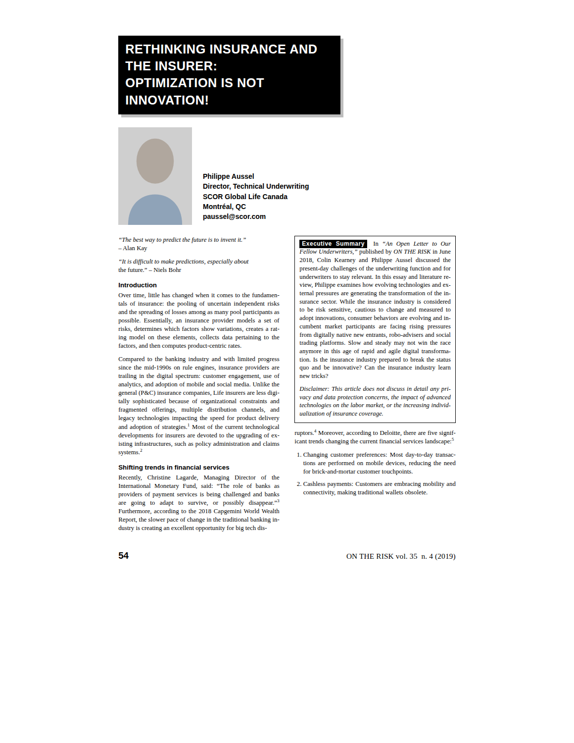RETHINKING INSURANCE AND THE INSURER:
OPTIMIZATION IS NOT INNOVATION!
Philippe Aussel
Director, Technical Underwriting
SCOR Global Life Canada
Montréal, QC
paussel@scor.com
“The best way to predict the future is to invent it.”
– Alan Kay
“It is difficult to make predictions, especially about
the future.” – Niels Bohr
Introduction
Over time, little has changed when it comes to the fundamentals of insurance: the pooling of uncertain independent risks and the spreading of losses among as many pool participants as possible. Essentially, an insurance provider models a set of risks, determines which factors show variations, creates a rating model on these elements, collects data pertaining to the factors, and then computes product-centric rates.
Compared to the banking industry and with limited progress since the mid-1990s on rule engines, insurance providers are trailing in the digital spectrum: customer engagement, use of analytics, and adoption of mobile and social media. Unlike the general (P&C) insurance companies, Life insurers are less digitally sophisticated because of organizational constraints and fragmented offerings, multiple distribution channels, and legacy technologies impacting the speed for product delivery and adoption of strategies.1 Most of the current technological developments for insurers are devoted to the upgrading of existing infrastructures, such as policy administration and claims systems.2
Shifting trends in financial services
Recently, Christine Lagarde, Managing Director of the International Monetary Fund, said: “The role of banks as providers of payment services is being challenged and banks are going to adapt to survive, or possibly disappear.”3 Furthermore, according to the 2018 Capgemini World Wealth Report, the slower pace of change in the traditional banking industry is creating an excellent opportunity for big tech dis-
Executive Summary In “An Open Letter to Our Fellow Underwriters,” published by ON THE RISK in June 2018, Colin Kearney and Philippe Aussel discussed the present-day challenges of the underwriting function and for underwriters to stay relevant. In this essay and literature review, Philippe examines how evolving technologies and external pressures are generating the transformation of the insurance sector. While the insurance industry is considered to be risk sensitive, cautious to change and measured to adopt innovations, consumer behaviors are evolving and incumbent market participants are facing rising pressures from digitally native new entrants, robo-advisers and social trading platforms. Slow and steady may not win the race anymore in this age of rapid and agile digital transformation. Is the insurance industry prepared to break the status quo and be innovative? Can the insurance industry learn new tricks?
Disclaimer: This article does not discuss in detail any privacy and data protection concerns, the impact of advanced technologies on the labor market, or the increasing individualization of insurance coverage.
ruptors.4 Moreover, according to Deloitte, there are five significant trends changing the current financial services landscape:5
Changing customer preferences: Most day-to-day transactions are performed on mobile devices, reducing the need for brick-and-mortar customer touchpoints.
Cashless payments: Customers are embracing mobility and connectivity, making traditional wallets obsolete.
54
ON THE RISK vol. 35 n. 4 (2019)